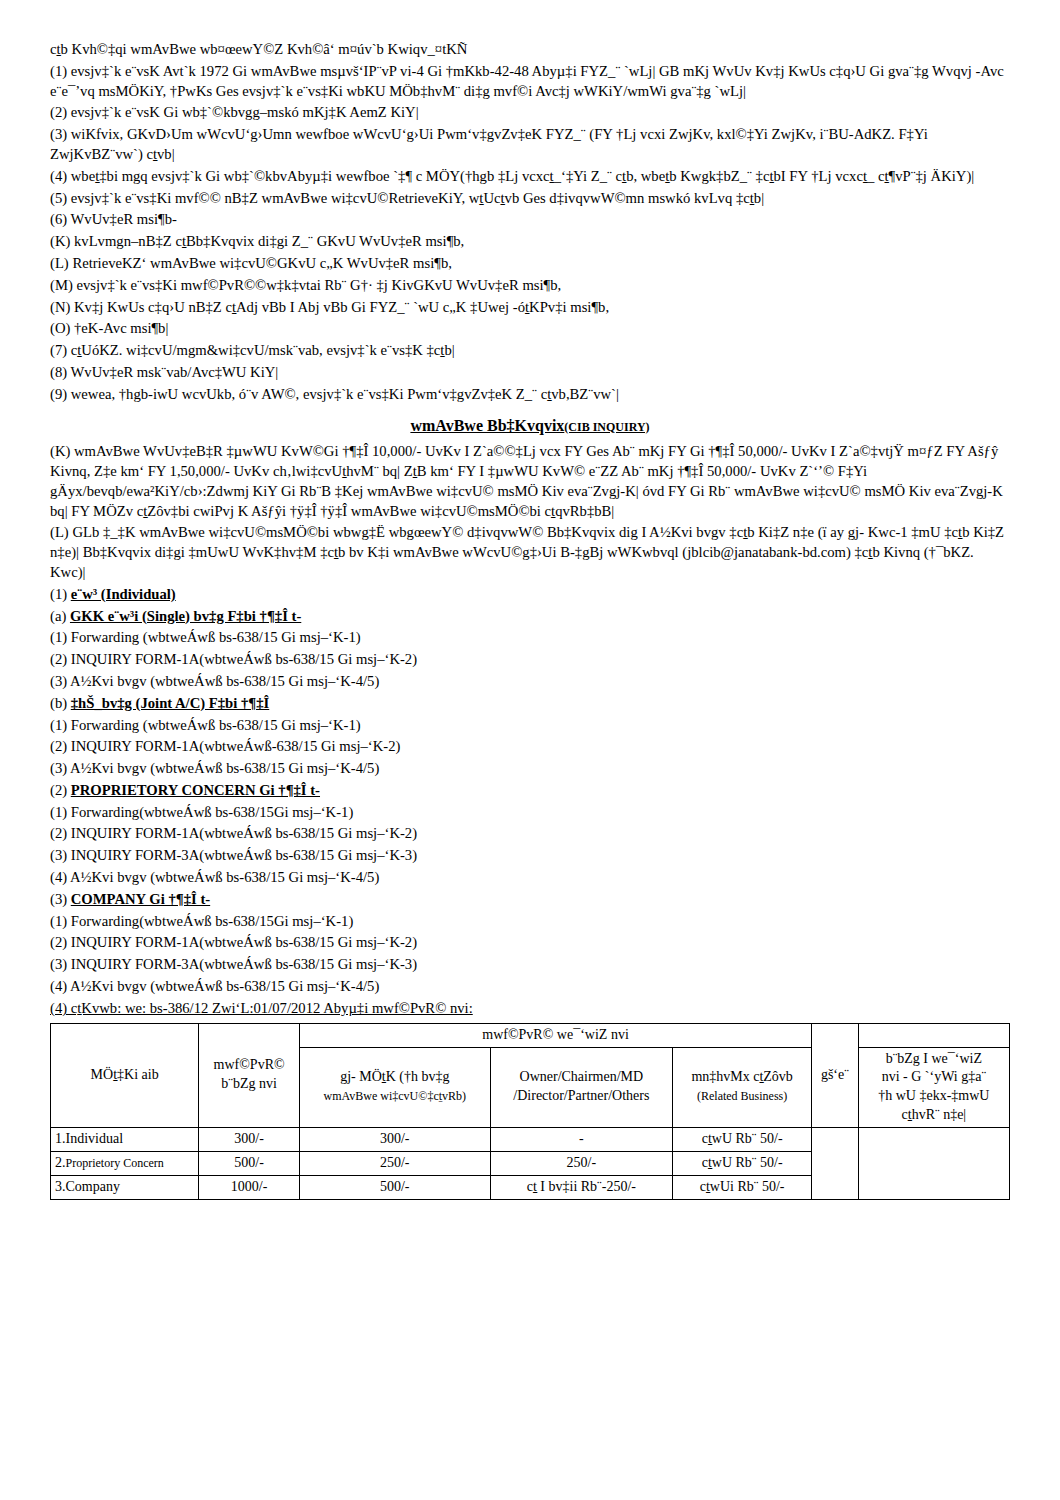cṯb Kvh©‡qi wmAvBwe wb¤œewY©Z Kvh©â‘ m¤úv`b Kwiqv_¤tKÑ
(1) evsjv‡`k e¨vsK Avt`k 1972 Gi wmAvBwe msµvš‘IP¨vP vi-4 Gi †mKkb-42-48 Abyµ‡i FYZ_¨ `wLj| GB mKj WvUv Kv‡j KwUs c‡q›U Gi gva¨‡g Wvqvj -Avc e¨e¯’vq msMÖKiY, †PwKs Ges evsjv‡`k e¨vs‡Ki wbKU MÖb‡hvM¨ di‡g mvf©i Avc‡j wWKiY/wmWi gva¨‡g `wLj|
(2) evsjv‡`k e¨vsK Gi wb‡`©kbvgg–mskó mKj‡K AemZ KiY|
(3) wiKfvix, GKvD›Um wWcvU‘g›Umn wewfboe wWcvU‘g›Ui Pwm‘v‡gvZv‡eK FYZ_¨ (FY †Lj vcxi ZwjKv, kxl©‡Yi ZwjKv, i¨BU-AdKZ. F‡Yi ZwjKvBZ¨vw`) cṯvb|
(4) wbeṯ‡bi mgq evsjv‡`k Gi wb‡`©kbvAbyµ‡i wewfboe `‡¶ c MÖY(†hgb ‡Lj vcxcṯ_‘‡Yi Z_¨ cṯb, wbeṯb Kwgk‡bZ_¨ ‡cṯbI FY †Lj vcxcṯ_ cṯ¶vP¨‡j ÄKiY)|
(5) evsjv‡`k e¨vs‡Ki mvf©© nB‡Z wmAvBwe wi‡cvU©RetrieveKiY, wṯUcṯvb Ges d‡ivqvwW©mn mswkó kvLvq ‡cṯb|
(6) WvUv‡eR msi¶b-
(K) kvLvmgn–nB‡Z cṯBb‡Kvqvix di‡gi Z_¨ GKvU WvUv‡eR msi¶b,
(L) RetrieveKZ‘ wmAvBwe wi‡cvU©GKvU c„K WvUv‡eR msi¶b,
(M) evsjv‡`k e¨vs‡Ki mwf©PvR©©w‡k‡vtai Rb¨ G†· ‡j KivGKvU WvUv‡eR msi¶b,
(N) Kv‡j KwUs c‡q›U nB‡Z cṯAdj vBb I Abj vBb Gi FYZ_¨ `wU c„K ‡Uwej -óṯKPv‡i msi¶b,
(O) †eK-Avc msi¶b|
(7) cṯUóKZ. wi‡cvU/mgm&wi‡cvU/msk¨vab, evsjv‡`k e¨vs‡K ‡cṯb|
(8) WvUv‡eR msk¨vab/Avc‡WU KiY|
(9) wewea, †hgb-iwU wcvUkb, ó¨v AW©, evsjv‡`k e¨vs‡Ki Pwm‘v‡gvZv‡eK Z_¨ cṯvb,BZ¨vw`|
wmAvBwe Bb‡Kvqvix(CIB INQUIRY)
(K) wmAvBwe WvUv‡eB‡R ‡µwWU KvW©Gi †¶‡Î 10,000/- UvKv I Z`a©©‡Lj vcx FY Ges Ab¨ mKj FY Gi †¶‡Î 50,000/- UvKv I Z`a©‡vtjŸ m¤ƒZ FY Ašƒŷ Kivnq, Z‡e km‘ FY 1,50,000/- UvKv ch‚lwi‡cvUṯhvM¨ bq| ZṯB km‘ FY I ‡µwWU KvW© e¨ZZ Ab¨ mKj †¶‡Î 50,000/- UvKv Z`‘’© F‡Yi gÄyx/bevqb/ewa²KiY/cb›:Zdwmj KiY Gi Rb¨B ‡Kej wmAvBwe wi‡cvU© msMÖ Kiv eva¨Zvgj-K| óvd FY Gi Rb¨ wmAvBwe wi‡cvU© msMÖ Kiv eva¨Zvgj-K bq| FY MÖZv cṯZôv‡bi cwiPvj K Ašƒŷi †ÿ‡Î †ÿ‡Î wmAvBwe wi‡cvU©msMÖ©bi cṯqvRb‡bB|
(L) GLb ‡_‡K wmAvBwe wi‡cvU©msMÖ©bi wbwg‡Ë wbgœewY© d‡ivqvwW© Bb‡Kvqvix dig I A½Kvi bvgv ‡cṯb Ki‡Z n‡e (ï ay gj- Kwc-1 ‡mU ‡cṯb Ki‡Z n‡e)| Bb‡Kvqvix di‡gi ‡mUwU WvK‡hv‡M ‡cṯb bv K‡i wmAvBwe wWcvU©g‡›Ui B-‡gBj wWKwbvql (jblcib@janatabank-bd.com) ‡cṯb Kivnq (†¯bKZ. Kwc)|
(1) e¨w³ (Individual)
(a) GKK e¨w³i (Single) bv‡g F‡bi †¶‡Î t-
(1) Forwarding (wbtweÁwß bs-638/15 Gi msj–‘K-1)
(2) INQUIRY FORM-1A(wbtweÁwß bs-638/15 Gi msj–‘K-2)
(3) A½Kvi bvgv (wbtweÁwß bs-638/15 Gi msj–‘K-4/5)
(b) ‡hŠ_bv‡g (Joint A/C) F‡bi †¶‡Î
(1) Forwarding (wbtweÁwß bs-638/15 Gi msj–‘K-1)
(2) INQUIRY FORM-1A(wbtweÁwß-638/15 Gi msj–‘K-2)
(3) A½Kvi bvgv (wbtweÁwß bs-638/15 Gi msj–‘K-4/5)
(2) PROPRIETORY CONCERN Gi †¶‡Î t-
(1) Forwarding(wbtweÁwß bs-638/15Gi msj–‘K-1)
(2) INQUIRY FORM-1A(wbtweÁwß bs-638/15 Gi msj–‘K-2)
(3) INQUIRY FORM-3A(wbtweÁwß bs-638/15 Gi msj–‘K-3)
(4) A½Kvi bvgv (wbtweÁwß bs-638/15 Gi msj–‘K-4/5)
(3) COMPANY Gi †¶‡Î t-
(1) Forwarding(wbtweÁwß bs-638/15Gi msj–‘K-1)
(2) INQUIRY FORM-1A(wbtweÁwß bs-638/15 Gi msj–‘K-2)
(3) INQUIRY FORM-3A(wbtweÁwß bs-638/15 Gi msj–‘K-3)
(4) A½Kvi bvgv (wbtweÁwß bs-638/15 Gi msj–‘K-4/5)
(4) cṯKvwb: we: bs-386/12 Zwi‘L:01/07/2012 Abyµ‡i mwf©PvR© nvi:
| MÖṯ‡Ki aib | mwf©PvR© b¨bZg nvi | mwf©PvR© we¯‘wiZ nvi | gš‘e¨ |
| --- | --- | --- | --- |
| gj- MÖṯK (†h bv‡g wmAvBwe wi‡cvU©‡cṯvRb) | Owner/Chairmen/MD /Director/Partner/Others | mn‡hvMx cṯZôvb (Related Business) | b¨bZg I we¯‘wiZ nvi - G `‘yWi g‡a¨ †h wU ‡ekx-‡mwU cṯhvR¨ n‡e/ |
| 1.Individual | 300/- | 300/- | - | cṯwU Rb¨ 50/- | |
| 2. Proprietory Concern | 500/- | 250/- | 250/- | cṯwU Rb¨ 50/- |
| 3.Company | 1000/- | 500/- | cṯ I bv‡ii Rb¨-250/- | cṯwUi Rb¨ 50/- |